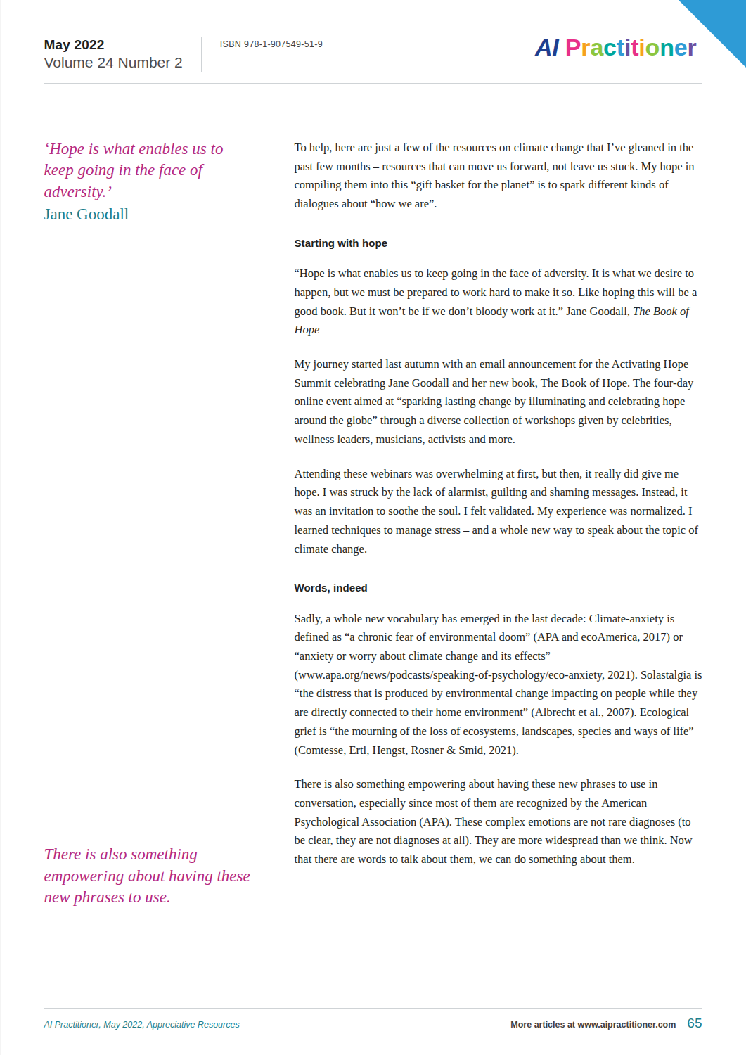May 2022
Volume 24 Number 2
ISBN 978-1-907549-51-9
AI Practitioner
‘Hope is what enables us to keep going in the face of adversity.’ Jane Goodall
There is also something empowering about having these new phrases to use.
To help, here are just a few of the resources on climate change that I’ve gleaned in the past few months – resources that can move us forward, not leave us stuck. My hope in compiling them into this “gift basket for the planet” is to spark different kinds of dialogues about “how we are”.
Starting with hope
“Hope is what enables us to keep going in the face of adversity. It is what we desire to happen, but we must be prepared to work hard to make it so. Like hoping this will be a good book. But it won’t be if we don’t bloody work at it.” Jane Goodall, The Book of Hope
My journey started last autumn with an email announcement for the Activating Hope Summit celebrating Jane Goodall and her new book, The Book of Hope. The four-day online event aimed at “sparking lasting change by illuminating and celebrating hope around the globe” through a diverse collection of workshops given by celebrities, wellness leaders, musicians, activists and more.
Attending these webinars was overwhelming at first, but then, it really did give me hope. I was struck by the lack of alarmist, guilting and shaming messages. Instead, it was an invitation to soothe the soul. I felt validated. My experience was normalized. I learned techniques to manage stress – and a whole new way to speak about the topic of climate change.
Words, indeed
Sadly, a whole new vocabulary has emerged in the last decade: Climate-anxiety is defined as “a chronic fear of environmental doom” (APA and ecoAmerica, 2017) or “anxiety or worry about climate change and its effects” (www.apa.org/news/podcasts/speaking-of-psychology/eco-anxiety, 2021). Solastalgia is “the distress that is produced by environmental change impacting on people while they are directly connected to their home environment” (Albrecht et al., 2007). Ecological grief is “the mourning of the loss of ecosystems, landscapes, species and ways of life” (Comtesse, Ertl, Hengst, Rosner & Smid, 2021).
There is also something empowering about having these new phrases to use in conversation, especially since most of them are recognized by the American Psychological Association (APA). These complex emotions are not rare diagnoses (to be clear, they are not diagnoses at all). They are more widespread than we think. Now that there are words to talk about them, we can do something about them.
AI Practitioner, May 2022, Appreciative Resources
More articles at www.aipractitioner.com 65